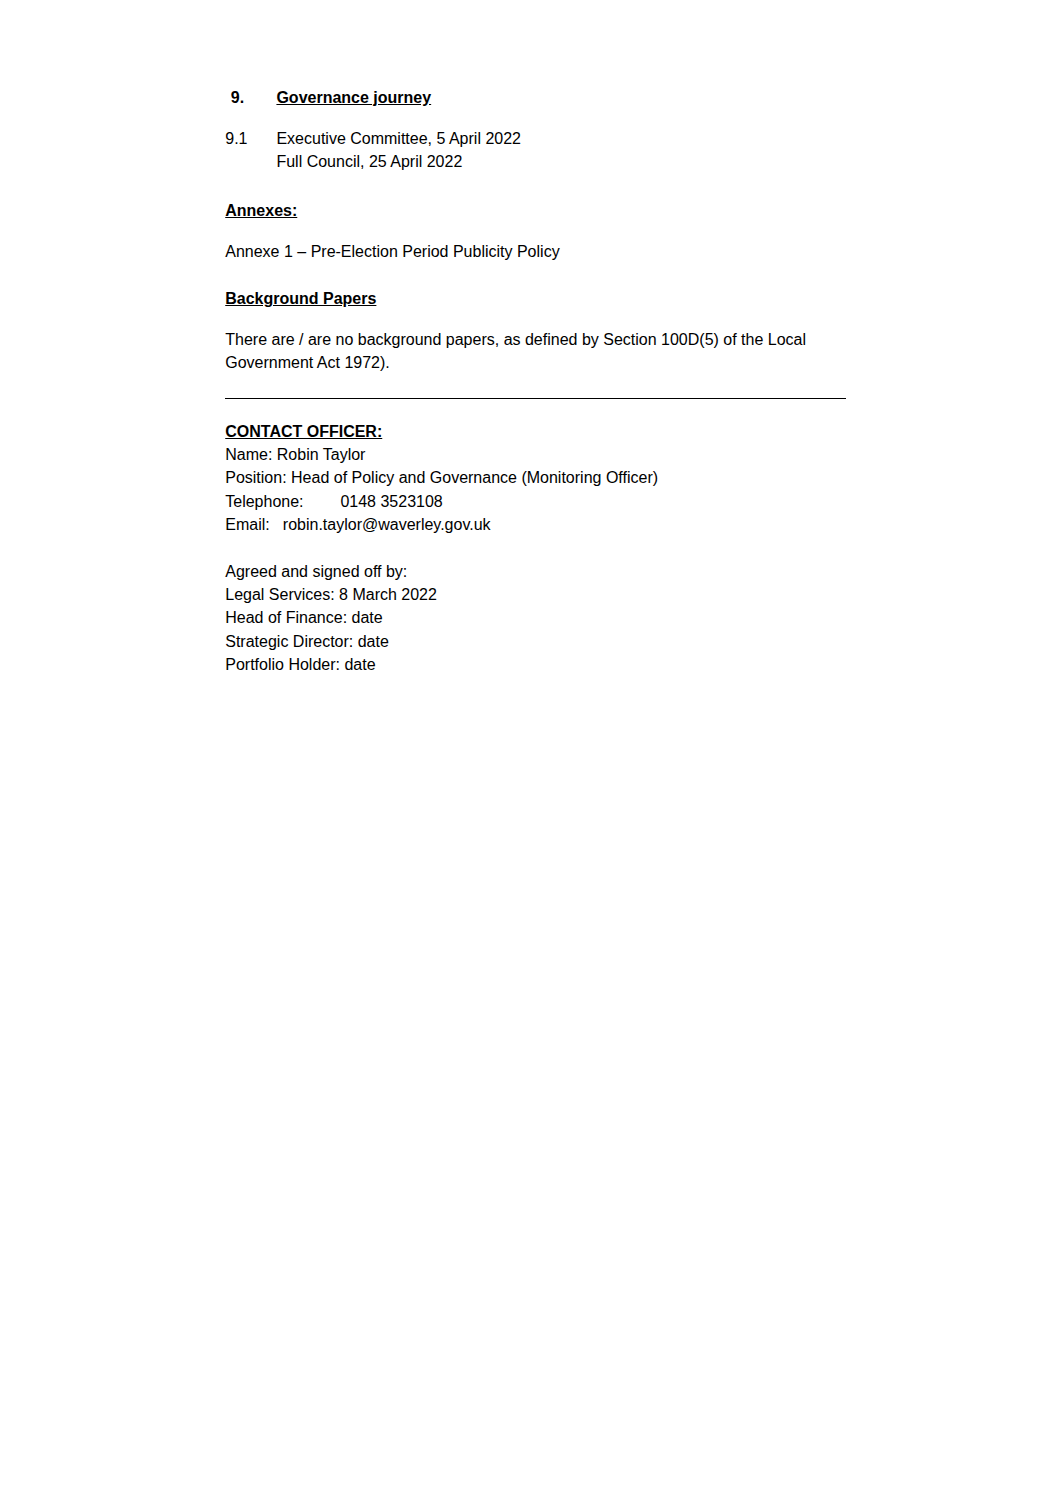9. Governance journey
9.1
Executive Committee, 5 April 2022
Full Council, 25 April 2022
Annexes:
Annexe 1 – Pre-Election Period Publicity Policy
Background Papers
There are / are no background papers, as defined by Section 100D(5) of the Local Government Act 1972).
CONTACT OFFICER:
Name: Robin Taylor
Position: Head of Policy and Governance (Monitoring Officer)
Telephone: 0148 3523108
Email: robin.taylor@waverley.gov.uk
Agreed and signed off by:
Legal Services: 8 March 2022
Head of Finance: date
Strategic Director: date
Portfolio Holder: date